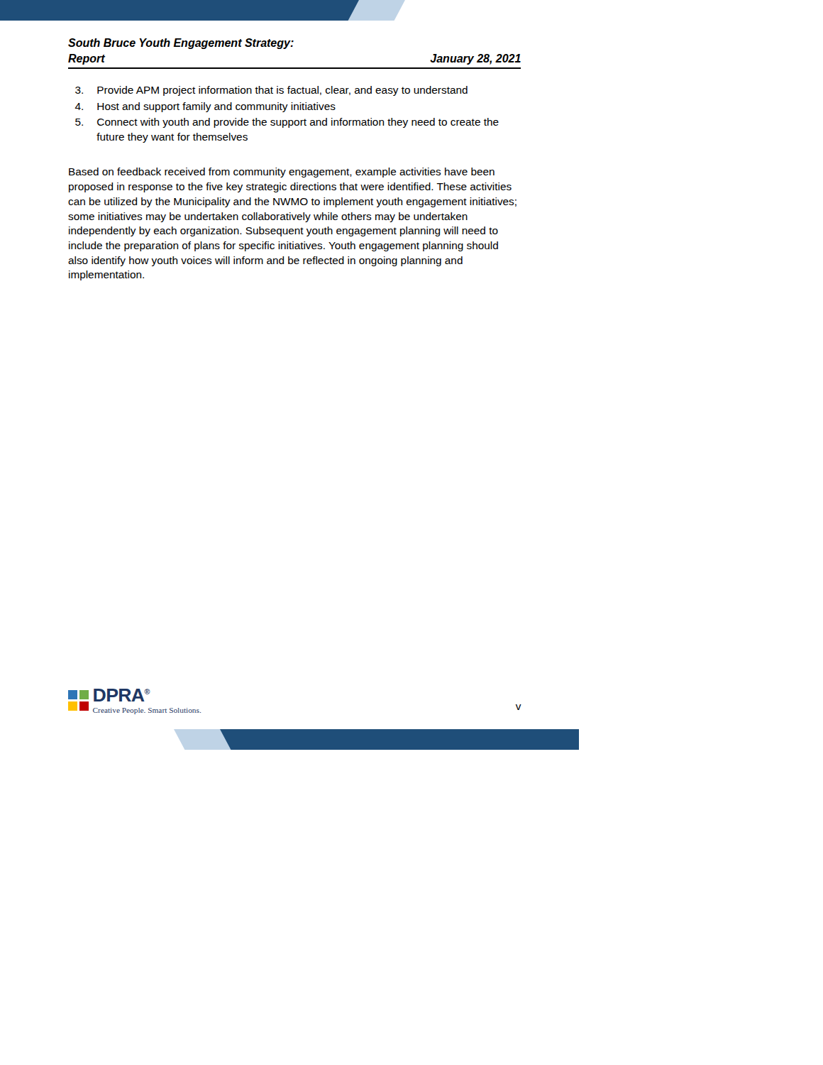South Bruce Youth Engagement Strategy:
Report January 28, 2021
3. Provide APM project information that is factual, clear, and easy to understand
4. Host and support family and community initiatives
5. Connect with youth and provide the support and information they need to create the future they want for themselves
Based on feedback received from community engagement, example activities have been proposed in response to the five key strategic directions that were identified. These activities can be utilized by the Municipality and the NWMO to implement youth engagement initiatives; some initiatives may be undertaken collaboratively while others may be undertaken independently by each organization. Subsequent youth engagement planning will need to include the preparation of plans for specific initiatives. Youth engagement planning should also identify how youth voices will inform and be reflected in ongoing planning and implementation.
DPRA®
Creative People. Smart Solutions.
v